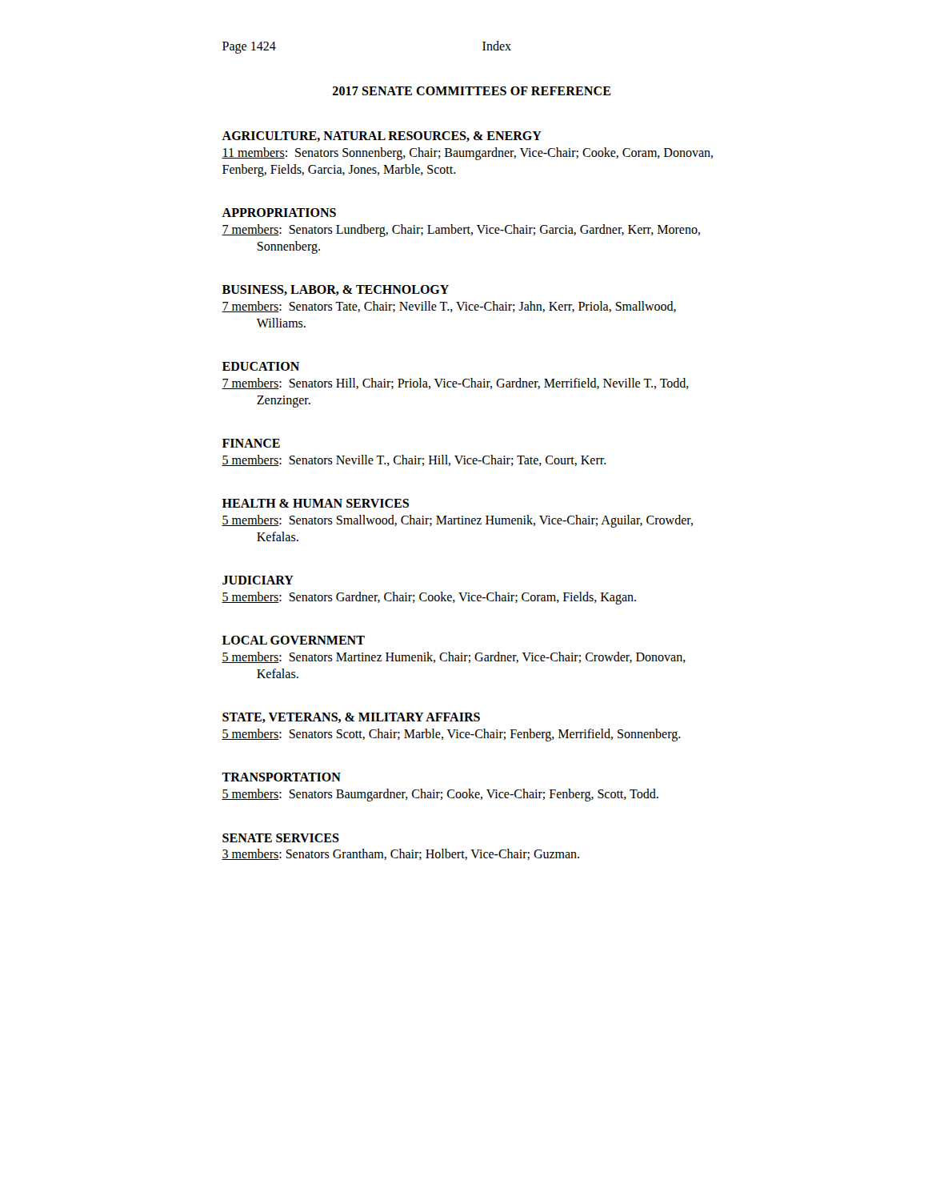Page 1424
Index
2017 SENATE COMMITTEES OF REFERENCE
AGRICULTURE, NATURAL RESOURCES, & ENERGY
11 members: Senators Sonnenberg, Chair; Baumgardner, Vice-Chair; Cooke, Coram, Donovan, Fenberg, Fields, Garcia, Jones, Marble, Scott.
APPROPRIATIONS
7 members: Senators Lundberg, Chair; Lambert, Vice-Chair; Garcia, Gardner, Kerr, Moreno,
Sonnenberg.
BUSINESS, LABOR, & TECHNOLOGY
7 members: Senators Tate, Chair; Neville T., Vice-Chair; Jahn, Kerr, Priola, Smallwood,
Williams.
EDUCATION
7 members: Senators Hill, Chair; Priola, Vice-Chair, Gardner, Merrifield, Neville T., Todd,
Zenzinger.
FINANCE
5 members: Senators Neville T., Chair; Hill, Vice-Chair; Tate, Court, Kerr.
HEALTH & HUMAN SERVICES
5 members: Senators Smallwood, Chair; Martinez Humenik, Vice-Chair; Aguilar, Crowder,
Kefalas.
JUDICIARY
5 members: Senators Gardner, Chair; Cooke, Vice-Chair; Coram, Fields, Kagan.
LOCAL GOVERNMENT
5 members: Senators Martinez Humenik, Chair; Gardner, Vice-Chair; Crowder, Donovan,
Kefalas.
STATE, VETERANS, & MILITARY AFFAIRS
5 members: Senators Scott, Chair; Marble, Vice-Chair; Fenberg, Merrifield, Sonnenberg.
TRANSPORTATION
5 members: Senators Baumgardner, Chair; Cooke, Vice-Chair; Fenberg, Scott, Todd.
SENATE SERVICES
3 members: Senators Grantham, Chair; Holbert, Vice-Chair; Guzman.